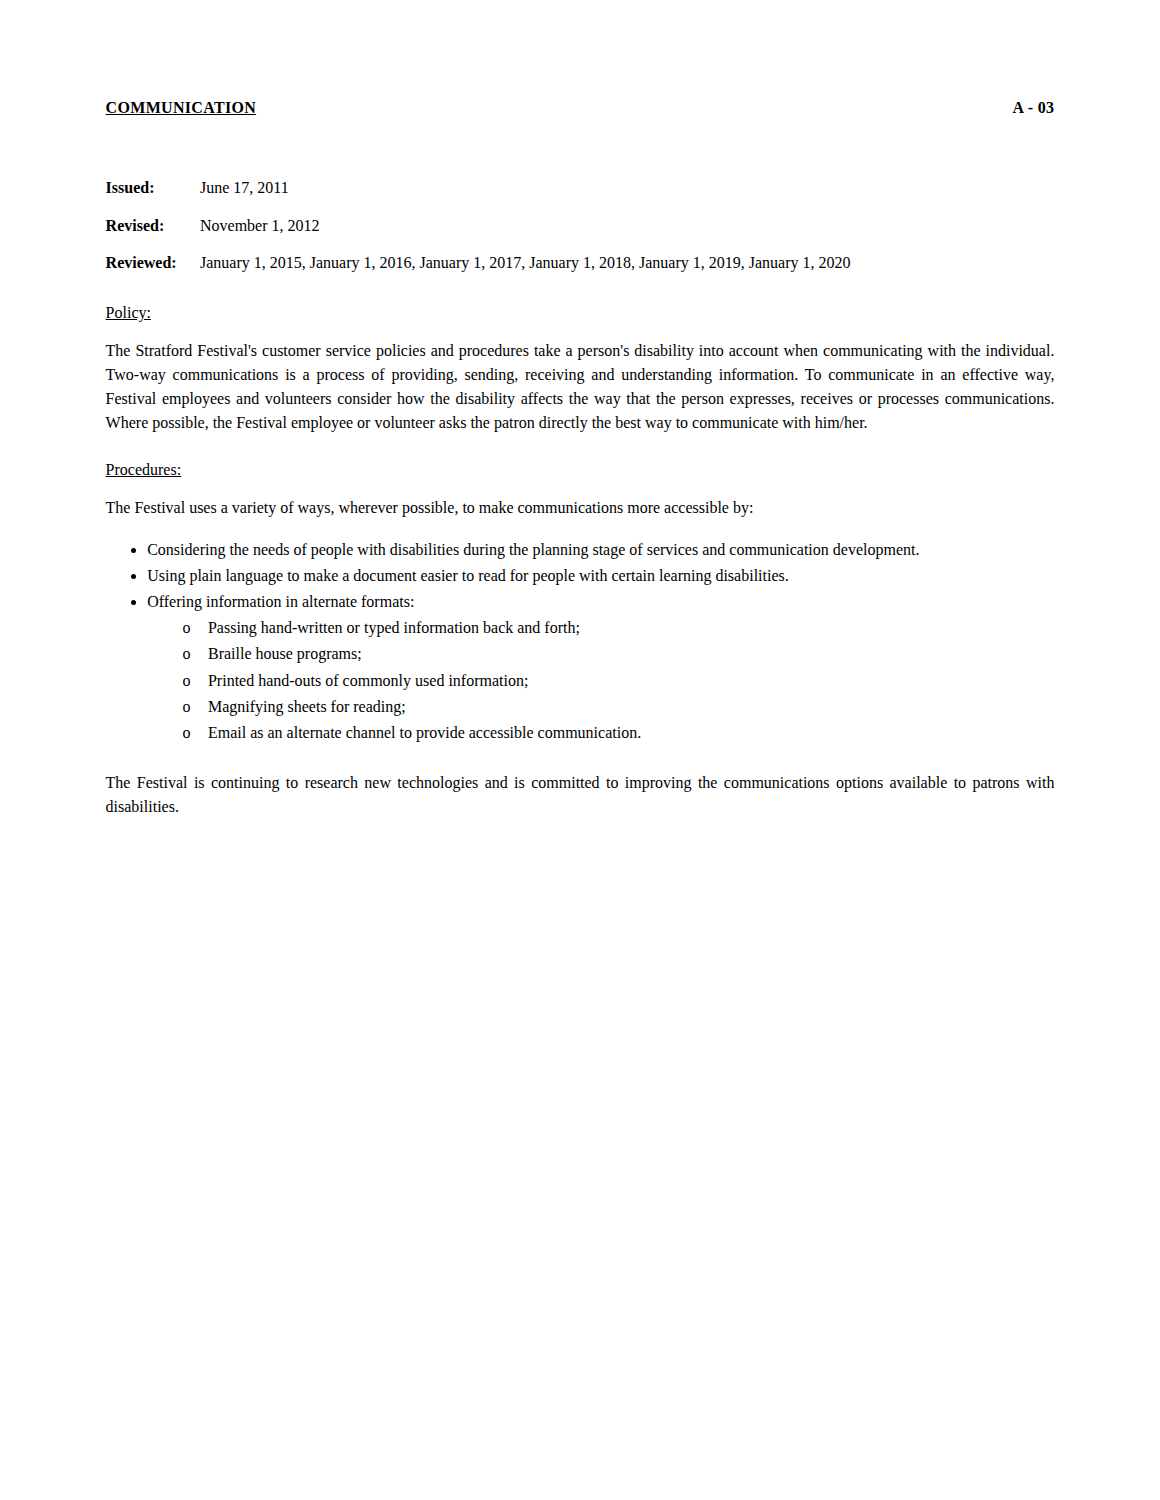COMMUNICATION A - 03
Issued: June 17, 2011
Revised: November 1, 2012
Reviewed: January 1, 2015, January 1, 2016, January 1, 2017, January 1, 2018, January 1, 2019, January 1, 2020
Policy:
The Stratford Festival's customer service policies and procedures take a person's disability into account when communicating with the individual. Two-way communications is a process of providing, sending, receiving and understanding information. To communicate in an effective way, Festival employees and volunteers consider how the disability affects the way that the person expresses, receives or processes communications. Where possible, the Festival employee or volunteer asks the patron directly the best way to communicate with him/her.
Procedures:
The Festival uses a variety of ways, wherever possible, to make communications more accessible by:
Considering the needs of people with disabilities during the planning stage of services and communication development.
Using plain language to make a document easier to read for people with certain learning disabilities.
Offering information in alternate formats:
Passing hand-written or typed information back and forth;
Braille house programs;
Printed hand-outs of commonly used information;
Magnifying sheets for reading;
Email as an alternate channel to provide accessible communication.
The Festival is continuing to research new technologies and is committed to improving the communications options available to patrons with disabilities.